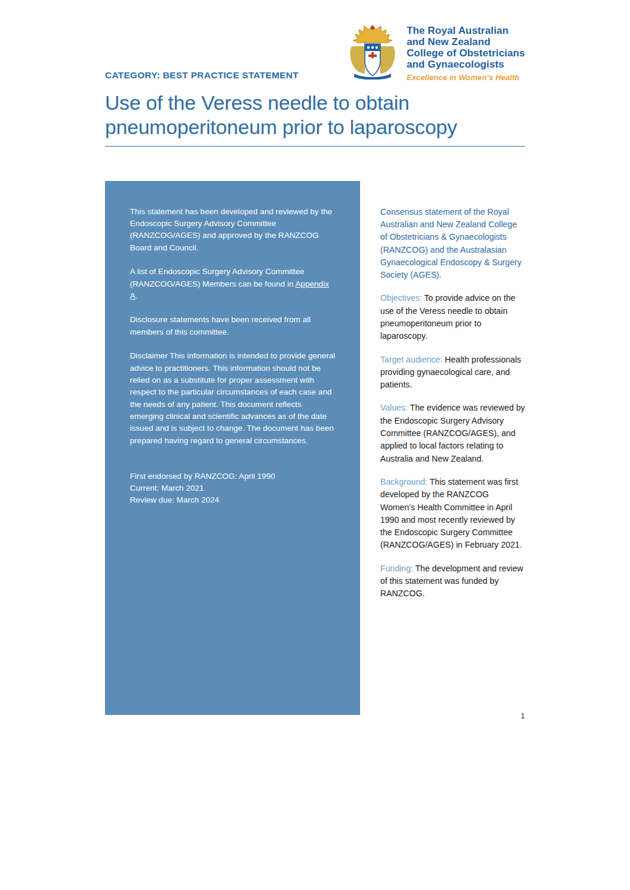Category: Best Practice Statement
The Royal Australian
and New Zealand
College of Obstetricians
and Gynaecologists
Excellence in Women’s Health
Use of the Veress needle to obtain pneumoperitoneum prior to laparoscopy
This statement has been developed and reviewed by the Endoscopic Surgery Advisory Committee (RANZCOG/AGES) and approved by the RANZCOG Board and Council.
A list of Endoscopic Surgery Advisory Committee (RANZCOG/AGES) Members can be found in Appendix A.
Disclosure statements have been received from all members of this committee.
Disclaimer This information is intended to provide general advice to practitioners. This information should not be relied on as a substitute for proper assessment with respect to the particular circumstances of each case and the needs of any patient. This document reflects emerging clinical and scientific advances as of the date issued and is subject to change. The document has been prepared having regard to general circumstances.
First endorsed by RANZCOG: April 1990 Current: March 2021 Review due: March 2024
Consensus statement of the Royal Australian and New Zealand College of Obstetricians & Gynaecologists (RANZCOG) and the Australasian Gynaecological Endoscopy & Surgery Society (AGES).
Objectives: To provide advice on the use of the Veress needle to obtain pneumoperitoneum prior to laparoscopy.
Target audience: Health professionals providing gynaecological care, and patients.
Values: The evidence was reviewed by the Endoscopic Surgery Advisory Committee (RANZCOG/AGES), and applied to local factors relating to Australia and New Zealand.
Background: This statement was first developed by the RANZCOG Women’s Health Committee in April 1990 and most recently reviewed by the Endoscopic Surgery Committee (RANZCOG/AGES) in February 2021.
Funding: The development and review of this statement was funded by RANZCOG.
1